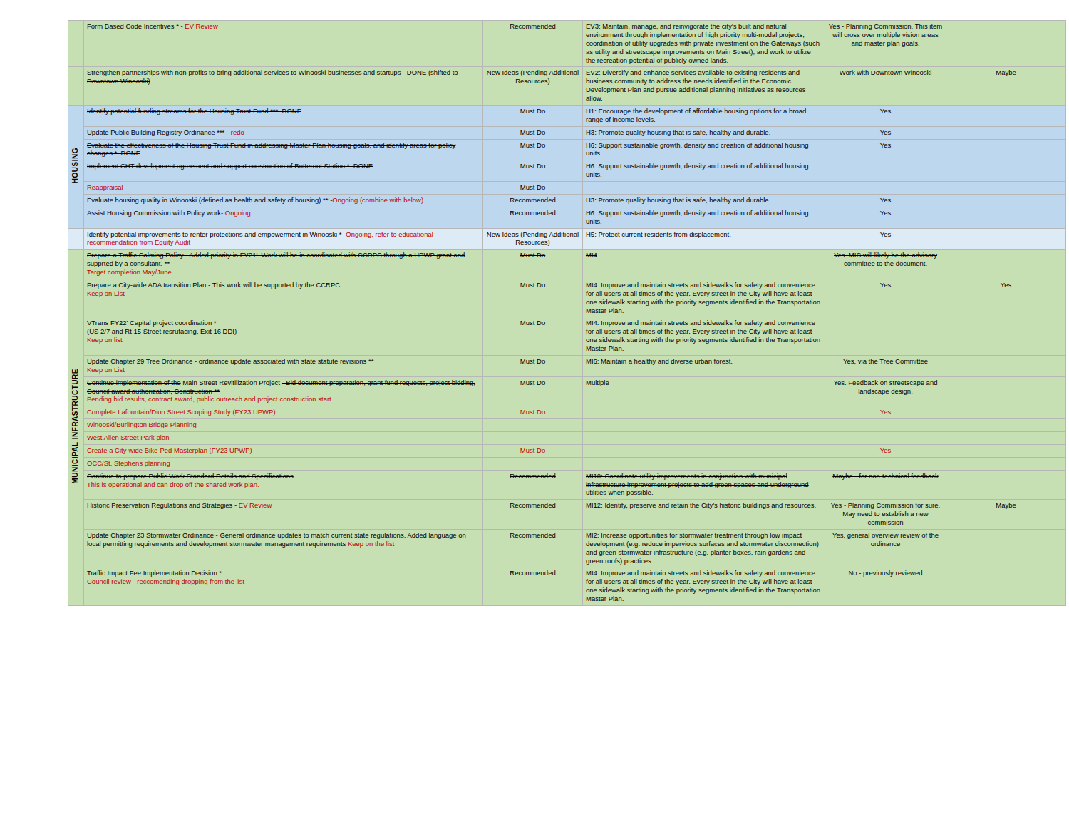| | Form Based Code Incentives * - EV Review | Recommended | EV3: Maintain, manage, and reinvigorate the city's built and natural environment through implementation of high priority multi-modal projects, coordination of utility upgrades with private investment on the Gateways (such as utility and streetscape improvements on Main Street), and work to utilize the recreation potential of publicly owned lands. | Yes - Planning Commission. This item will cross over multiple vision areas and master plan goals. | |
| | Strengthen partnerships with non-profits to bring additional services to Winooski businesses and startups - DONE (shifted to Downtown Winooski) | New Ideas (Pending Additional Resources) | EV2: Diversify and enhance services available to existing residents and business community to address the needs identified in the Economic Development Plan and pursue additional planning initiatives as resources allow. | Work with Downtown Winooski | Maybe |
| HOUSING | Identify potential funding streams for the Housing Trust Fund *** DONE | Must Do | H1: Encourage the development of affordable housing options for a broad range of income levels. | Yes | |
| Update Public Building Registry Ordinance *** - redo | Must Do | H3: Promote quality housing that is safe, healthy and durable. | Yes | |
| Evaluate the effectiveness of the Housing Trust Fund in addressing Master Plan housing goals, and identify areas for policy changes * DONE | Must Do | H6: Support sustainable growth, density and creation of additional housing units. | Yes | |
| Implement CHT development agreement and support construction of Butternut Station * DONE | Must Do | H6: Support sustainable growth, density and creation of additional housing units. | | |
| Reappraisal | Must Do | | | |
| Evaluate housing quality in Winooski (defined as health and safety of housing) ** - Ongoing (combine with below) | Recommended | H3: Promote quality housing that is safe, healthy and durable. | Yes | |
| Assist Housing Commission with Policy work- Ongoing | Recommended | H6: Support sustainable growth, density and creation of additional housing units. | Yes | |
| | Identify potential improvements to renter protections and empowerment in Winooski * - Ongoing, refer to educational recommendation from Equity Audit | New Ideas (Pending Additional Resources) | H5: Protect current residents from displacement. | Yes | |
| MUNICIPAL INFRASTRUCTURE | Prepare a Traffic Calming Policy - Added priority in FY21'. Work will be in coordinated with CCRPC through a UPWP grant and supprted by a consultant. ** Target completion May/June | Must Do | MI4 | Yes. MIC will likely be the advisory committee to the document. | |
| Prepare a City-wide ADA transition Plan - This work will be supported by the CCRPC Keep on List | Must Do | MI4: Improve and maintain streets and sidewalks for safety and convenience for all users at all times of the year. Every street in the City will have at least one sidewalk starting with the priority segments identified in the Transportation Master Plan. | Yes | Yes |
| VTrans FY22' Capital project coordination * (US 2/7 and Rt 15 Street resrufacing, Exit 16 DDI) Keep on list | Must Do | MI4: Improve and maintain streets and sidewalks for safety and convenience for all users at all times of the year. Every street in the City will have at least one sidewalk starting with the priority segments identified in the Transportation Master Plan. | | |
| Update Chapter 29 Tree Ordinance - ordinance update associated with state statute revisions ** Keep on List | Must Do | MI6: Maintain a healthy and diverse urban forest. | Yes, via the Tree Committee | |
| Continue implementation of the Main Street Revitilization Project - Bid document preparation, grant fund requests, project bidding, Council award authorization, Construction ** Pending bid results, contract award, public outreach and project construction start | Must Do | Multiple | Yes. Feedback on streetscape and landscape design. | |
| Complete Lafountain/Dion Street Scoping Study (FY23 UPWP) | Must Do | | Yes | |
| Winooski/Burlington Bridge Planning | | | | |
| West Allen Street Park plan | | | | |
| Create a City-wide Bike-Ped Masterplan (FY23 UPWP) | Must Do | | Yes | |
| OCC/St. Stephens planning | | | | |
| Continue to prepare Public Work Standard Details and Specifications This is operational and can drop off the shared work plan. | Recommended | MI10: Coordinate utility improvements in conjunction with municipal infrastructure improvement projects to add green spaces and underground utilities when possible. | Maybe - for non-technical feedback | |
| Historic Preservation Regulations and Strategies - EV Review | Recommended | MI12: Identify, preserve and retain the City's historic buildings and resources. | Yes - Planning Commission for sure. May need to establish a new commission | Maybe |
| Update Chapter 23 Stormwater Ordinance - General ordinance updates to match current state regulations. Added language on local permitting requirements and development stormwater management requirements Keep on the list | Recommended | MI2: Increase opportunities for stormwater treatment through low impact development (e.g. reduce impervious surfaces and stormwater disconnection) and green stormwater infrastructure (e.g. planter boxes, rain gardens and green roofs) practices. | Yes, general overview review of the ordinance | |
| Traffic Impact Fee Implementation Decision * Council review - reccomending dropping from the list | Recommended | MI4: Improve and maintain streets and sidewalks for safety and convenience for all users at all times of the year. Every street in the City will have at least one sidewalk starting with the priority segments identified in the Transportation Master Plan. | No - previously reviewed | |